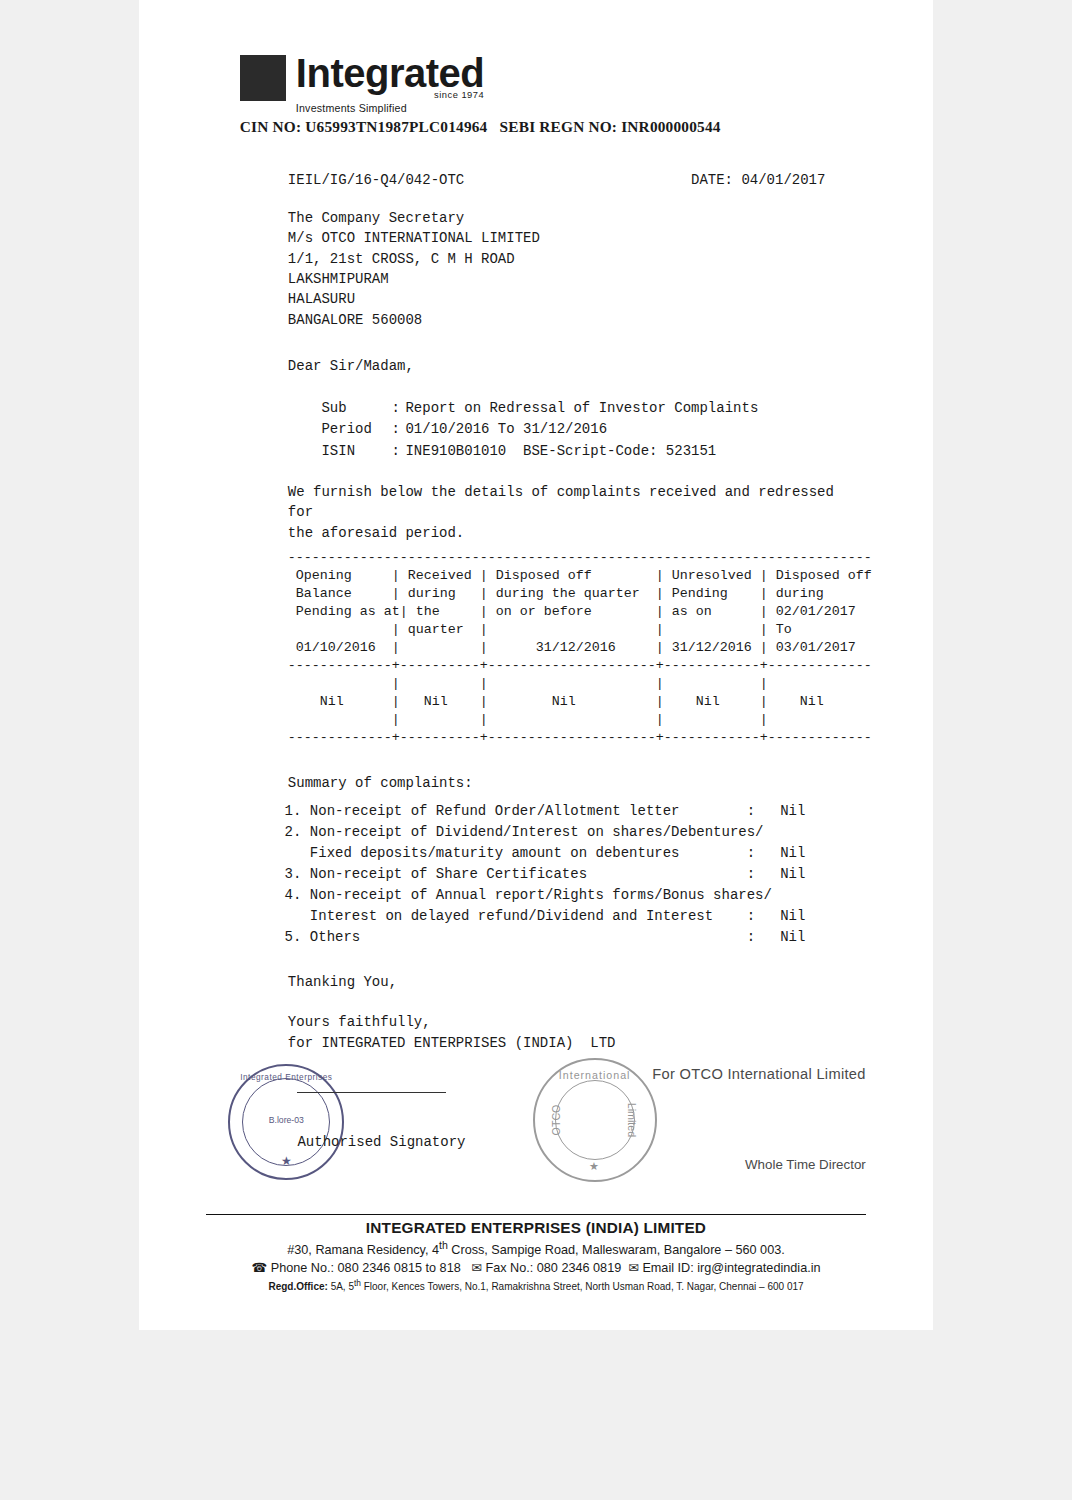Integrated
since 1974
Investments Simplified
CIN NO: U65993TN1987PLC014964 SEBI REGN NO: INR000000544
IEIL/IG/16-Q4/042-OTC DATE: 04/01/2017
The Company Secretary M/s OTCO INTERNATIONAL LIMITED 1/1, 21st CROSS, C M H ROAD LAKSHMIPURAM HALASURU BANGALORE 560008
Dear Sir/Madam,
| Sub | : | Report on Redressal of Investor Complaints |
| Period | : | 01/10/2016 To 31/12/2016 |
| ISIN | : | INE910B01010 BSE-Script-Code: 523151 |
We furnish below the details of complaints received and redressed for
the aforesaid period.
-------------------------------------------------------------------------
 Opening     | Received | Disposed off        | Unresolved | Disposed off
 Balance     | during   | during the quarter  | Pending    | during
 Pending as at| the     | on or before        | as on      | 02/01/2017
             | quarter  |                     |            | To
 01/10/2016  |          |      31/12/2016     | 31/12/2016 | 03/01/2017
-------------+----------+---------------------+------------+-------------
             |          |                     |            |
    Nil      |   Nil    |        Nil          |    Nil     |    Nil
             |          |                     |            |
-------------+----------+---------------------+------------+-------------
Summary of complaints:
Non-receipt of Refund Order/Allotment letter: Nil
Non-receipt of Dividend/Interest on shares/Debentures/
Fixed deposits/maturity amount on debentures: Nil
Non-receipt of Share Certificates: Nil
Non-receipt of Annual report/Rights forms/Bonus shares/
Interest on delayed refund/Dividend and Interest: Nil
Others: Nil
Thanking You,
Yours faithfully,
for INTEGRATED ENTERPRISES (INDIA) LTD
Integrated Enterprises
B.lore-03
★
Authorised Signatory
International OTCO Limited ★
For OTCO International Limited
  Whole Time Director
INTEGRATED ENTERPRISES (INDIA) LIMITED
#30, Ramana Residency, 4th Cross, Sampige Road, Malleswaram, Bangalore – 560 003.
☎ Phone No.: 080 2346 0815 to 818 ✉ Fax No.: 080 2346 0819 ✉ Email ID: irg@integratedindia.in
Regd.Office: 5A, 5th Floor, Kences Towers, No.1, Ramakrishna Street, North Usman Road, T. Nagar, Chennai – 600 017